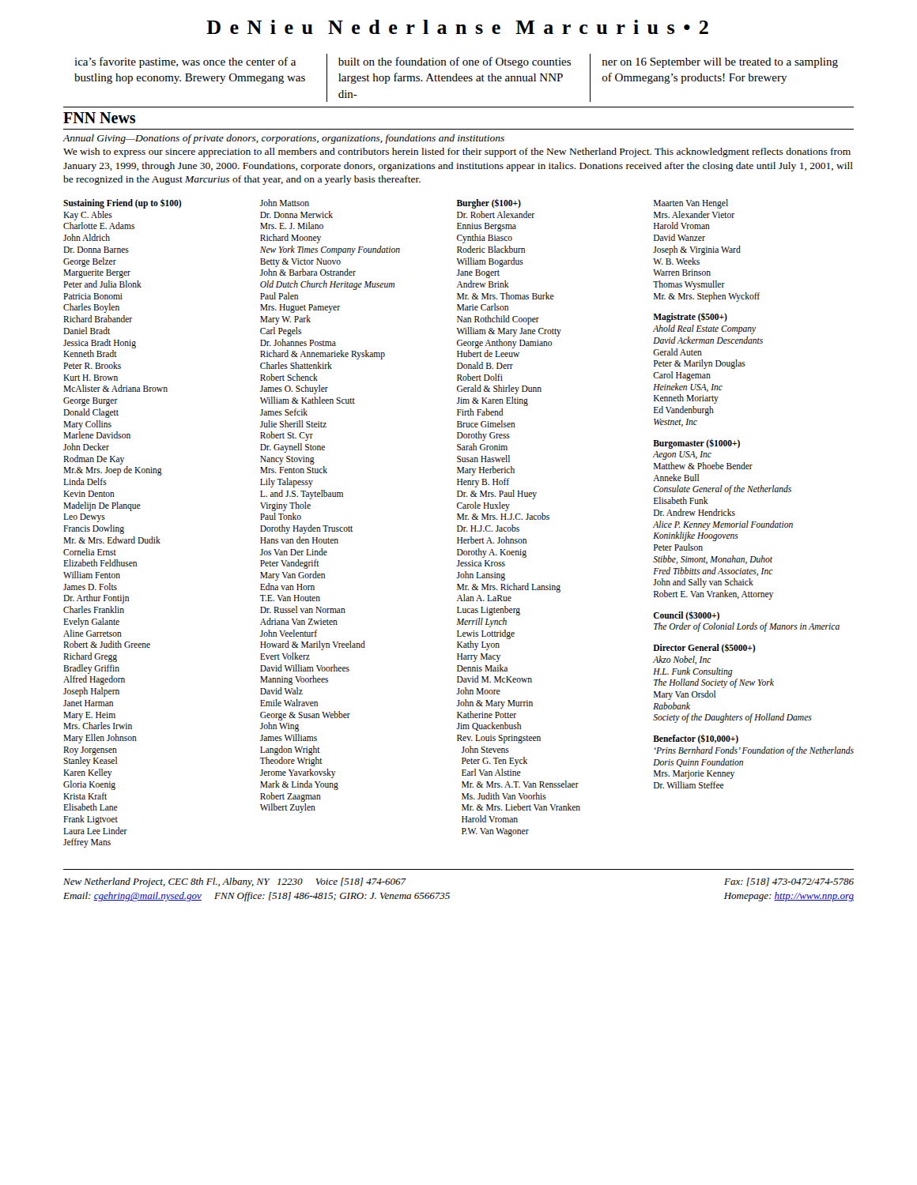D e N i e u N e d e r l a n s e M a r c u r i u s • 2
ica’s favorite pastime, was once the center of a bustling hop economy. Brewery Ommegang was
built on the foundation of one of Otsego counties largest hop farms. Attendees at the annual NNP din-
ner on 16 September will be treated to a sampling of Ommegang’s products! For brewery
FNN News
Annual Giving—Donations of private donors, corporations, organizations, foundations and institutions
We wish to express our sincere appreciation to all members and contributors herein listed for their support of the New Netherland Project. This acknowledgment reflects donations from January 23, 1999, through June 30, 2000. Foundations, corporate donors, organizations and institutions appear in italics. Donations received after the closing date until July 1, 2001, will be recognized in the August Marcurius of that year, and on a yearly basis thereafter.
Sustaining Friend (up to $100)
Kay C. Ables
Charlotte E. Adams
John Aldrich
Dr. Donna Barnes
George Belzer
Marguerite Berger
Peter and Julia Blonk
Patricia Bonomi
Charles Boylen
Richard Brabander
Daniel Bradt
Jessica Bradt Honig
Kenneth Bradt
Peter R. Brooks
Kurt H. Brown
McAlister & Adriana Brown
George Burger
Donald Clagett
Mary Collins
Marlene Davidson
John Decker
Rodman De Kay
Mr.& Mrs. Joep de Koning
Linda Delfs
Kevin Denton
Madelijn De Planque
Leo Dewys
Francis Dowling
Mr. & Mrs. Edward Dudik
Cornelia Ernst
Elizabeth Feldhusen
William Fenton
James D. Folts
Dr. Arthur Fontijn
Charles Franklin
Evelyn Galante
Aline Garretson
Robert & Judith Greene
Richard Gregg
Bradley Griffin
Alfred Hagedorn
Joseph Halpern
Janet Harman
Mary E. Heim
Mrs. Charles Irwin
Mary Ellen Johnson
Roy Jorgensen
Stanley Keasel
Karen Kelley
Gloria Koenig
Krista Kraft
Elisabeth Lane
Frank Ligtvoet
Laura Lee Linder
Jeffrey Mans
John Mattson
Dr. Donna Merwick
Mrs. E. J. Milano
Richard Mooney
New York Times Company Foundation
Betty & Victor Nuovo
John & Barbara Ostrander
Old Dutch Church Heritage Museum
Paul Palen
Mrs. Huguet Pameyer
Mary W. Park
Carl Pegels
Dr. Johannes Postma
Richard & Annemarieke Ryskamp
Charles Shattenkirk
Robert Schenck
James O. Schuyler
William & Kathleen Scutt
James Sefcik
Julie Sherill Steitz
Robert St. Cyr
Dr. Gaynell Stone
Nancy Stoving
Mrs. Fenton Stuck
Lily Talapessy
L. and J.S. Taytelbaum
Virginy Thole
Paul Tonko
Dorothy Hayden Truscott
Hans van den Houten
Jos Van Der Linde
Peter Vandegrift
Mary Van Gorden
Edna van Horn
T.E. Van Houten
Dr. Russel van Norman
Adriana Van Zwieten
John Veelenturf
Howard & Marilyn Vreeland
Evert Volkerz
David William Voorhees
Manning Voorhees
David Walz
Emile Walraven
George & Susan Webber
John Wing
James Williams
Langdon Wright
Theodore Wright
Jerome Yavarkovsky
Mark & Linda Young
Robert Zaagman
Wilbert Zuylen
Burgher ($100+)
Dr. Robert Alexander
Ennius Bergsma
Cynthia Biasco
Roderic Blackburn
William Bogardus
Jane Bogert
Andrew Brink
Mr. & Mrs. Thomas Burke
Marie Carlson
Nan Rothchild Cooper
William & Mary Jane Crotty
George Anthony Damiano
Hubert de Leeuw
Donald B. Derr
Robert Dolfi
Gerald & Shirley Dunn
Jim & Karen Elting
Firth Fabend
Bruce Gimelsen
Dorothy Gress
Sarah Gronim
Susan Haswell
Mary Herberich
Henry B. Hoff
Dr. & Mrs. Paul Huey
Carole Huxley
Mr. & Mrs. H.J.C. Jacobs
Dr. H.J.C. Jacobs
Herbert A. Johnson
Dorothy A. Koenig
Jessica Kross
John Lansing
Mr. & Mrs. Richard Lansing
Alan A. LaRue
Lucas Ligtenberg
Merrill Lynch
Lewis Lottridge
Kathy Lyon
Harry Macy
Dennis Maika
David M. McKeown
John Moore
John & Mary Murrin
Katherine Potter
Jim Quackenbush
Rev. Louis Springsteen
John Stevens
Peter G. Ten Eyck
Earl Van Alstine
Mr. & Mrs. A.T. Van Rensselaer
Ms. Judith Van Voorhis
Mr. & Mrs. Liebert Van Vranken
Harold Vroman
P.W. Van Wagoner
Maarten Van Hengel
Mrs. Alexander Vietor
Harold Vroman
David Wanzer
Joseph & Virginia Ward
W. B. Weeks
Warren Brinson
Thomas Wysmuller
Mr. & Mrs. Stephen Wyckoff
Magistrate ($500+)
Ahold Real Estate Company
David Ackerman Descendants
Gerald Auten
Peter & Marilyn Douglas
Carol Hageman
Heineken USA, Inc
Kenneth Moriarty
Ed Vandenburgh
Westnet, Inc
Burgomaster ($1000+)
Aegon USA, Inc
Matthew & Phoebe Bender
Anneke Bull
Consulate General of the Netherlands
Elisabeth Funk
Dr. Andrew Hendricks
Alice P. Kenney Memorial Foundation
Koninklijke Hoogovens
Peter Paulson
Stibbe, Simont, Monahan, Duhot
Fred Tibbitts and Associates, Inc
John and Sally van Schaick
Robert E. Van Vranken, Attorney
Council ($3000+)
The Order of Colonial Lords of Manors in America
Director General ($5000+)
Akzo Nobel, Inc
H.L. Funk Consulting
The Holland Society of New York
Mary Van Orsdol
Rabobank
Society of the Daughters of Holland Dames
Benefactor ($10,000+)
‘Prins Bernhard Fonds’ Foundation of the Netherlands
Doris Quinn Foundation
Mrs. Marjorie Kenney
Dr. William Steffee
New Netherland Project, CEC 8th Fl., Albany, NY 12230 Voice [518] 474-6067
Fax: [518] 473-0472/474-5786
Email: cgehring@mail.nysed.gov FNN Office: [518] 486-4815; GIRO: J. Venema 6566735
Homepage: http://www.nnp.org